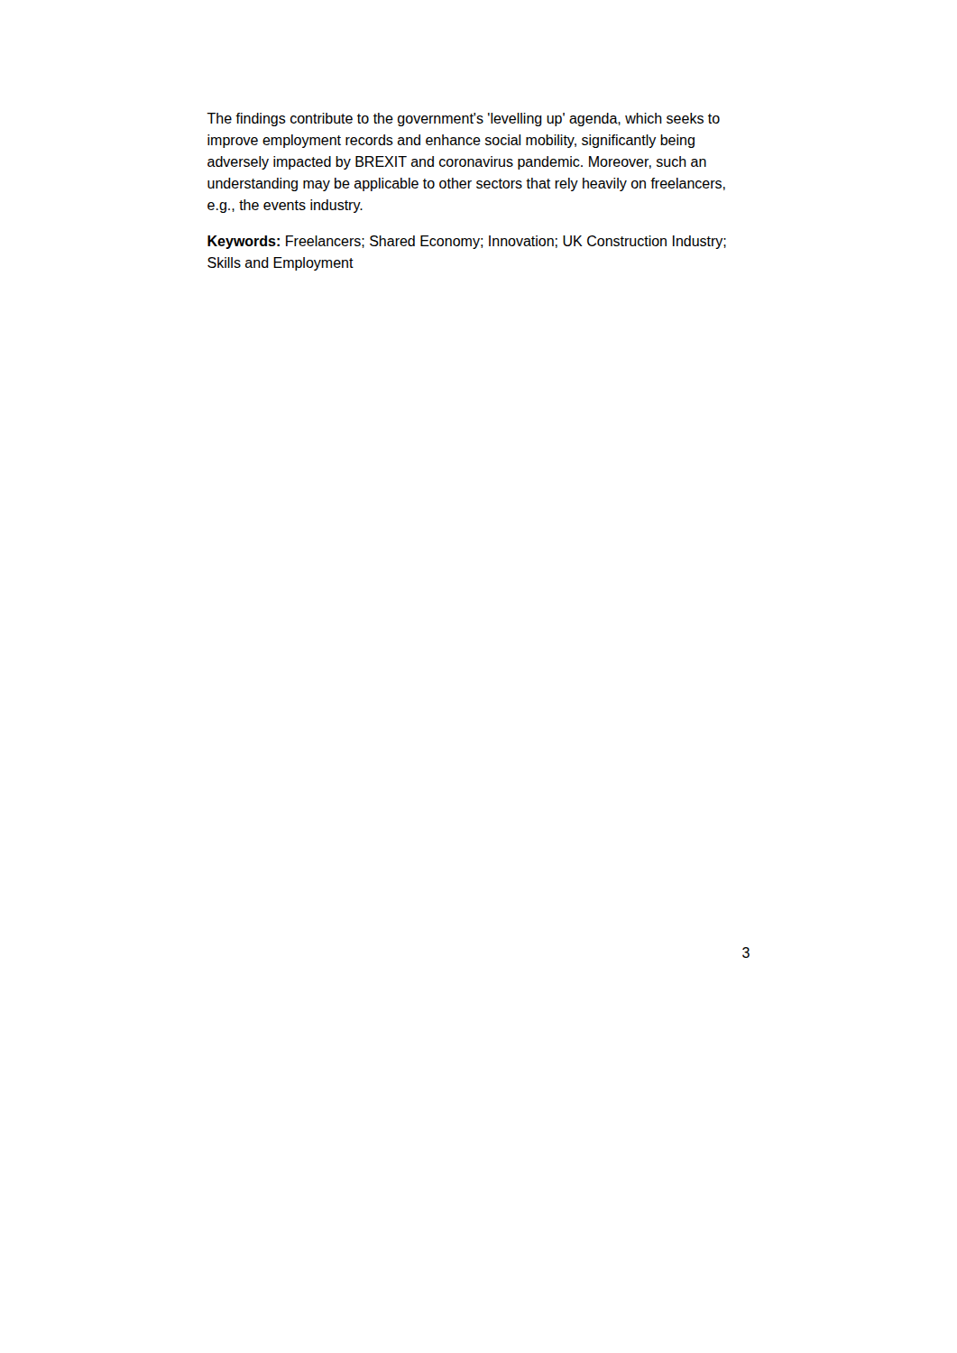The findings contribute to the government's 'levelling up' agenda, which seeks to improve employment records and enhance social mobility, significantly being adversely impacted by BREXIT and coronavirus pandemic. Moreover, such an understanding may be applicable to other sectors that rely heavily on freelancers, e.g., the events industry.
Keywords: Freelancers; Shared Economy; Innovation; UK Construction Industry; Skills and Employment
3